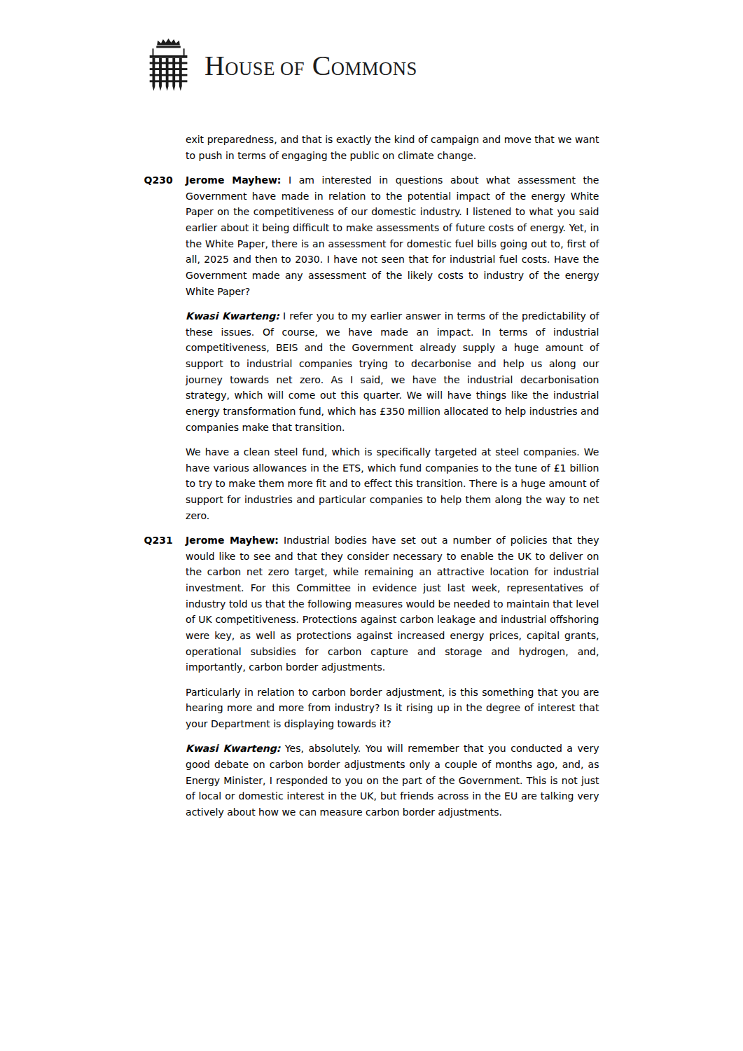HOUSE OF COMMONS
exit preparedness, and that is exactly the kind of campaign and move that we want to push in terms of engaging the public on climate change.
Q230
Jerome Mayhew: I am interested in questions about what assessment the Government have made in relation to the potential impact of the energy White Paper on the competitiveness of our domestic industry. I listened to what you said earlier about it being difficult to make assessments of future costs of energy. Yet, in the White Paper, there is an assessment for domestic fuel bills going out to, first of all, 2025 and then to 2030. I have not seen that for industrial fuel costs. Have the Government made any assessment of the likely costs to industry of the energy White Paper?
Kwasi Kwarteng: I refer you to my earlier answer in terms of the predictability of these issues. Of course, we have made an impact. In terms of industrial competitiveness, BEIS and the Government already supply a huge amount of support to industrial companies trying to decarbonise and help us along our journey towards net zero. As I said, we have the industrial decarbonisation strategy, which will come out this quarter. We will have things like the industrial energy transformation fund, which has £350 million allocated to help industries and companies make that transition.
We have a clean steel fund, which is specifically targeted at steel companies. We have various allowances in the ETS, which fund companies to the tune of £1 billion to try to make them more fit and to effect this transition. There is a huge amount of support for industries and particular companies to help them along the way to net zero.
Q231
Jerome Mayhew: Industrial bodies have set out a number of policies that they would like to see and that they consider necessary to enable the UK to deliver on the carbon net zero target, while remaining an attractive location for industrial investment. For this Committee in evidence just last week, representatives of industry told us that the following measures would be needed to maintain that level of UK competitiveness. Protections against carbon leakage and industrial offshoring were key, as well as protections against increased energy prices, capital grants, operational subsidies for carbon capture and storage and hydrogen, and, importantly, carbon border adjustments.
Particularly in relation to carbon border adjustment, is this something that you are hearing more and more from industry? Is it rising up in the degree of interest that your Department is displaying towards it?
Kwasi Kwarteng: Yes, absolutely. You will remember that you conducted a very good debate on carbon border adjustments only a couple of months ago, and, as Energy Minister, I responded to you on the part of the Government. This is not just of local or domestic interest in the UK, but friends across in the EU are talking very actively about how we can measure carbon border adjustments.